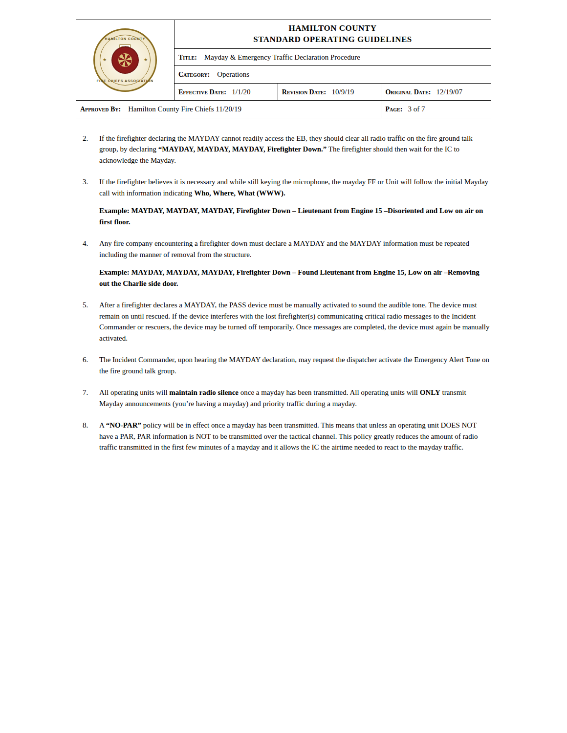| HAMILTON COUNTY OHIO ★ ★ FIRE CHIEFS ASSOCIATION | HAMILTON COUNTY STANDARD OPERATING GUIDELINES |
| Title: Mayday & Emergency Traffic Declaration Procedure |
| Category: Operations |
| Effective Date: 1/1/20 | Revision Date: 10/9/19 | Original Date: 12/19/07 |
| Approved By: Hamilton County Fire Chiefs 11/20/19 | Page: 3 of 7 |
2. If the firefighter declaring the MAYDAY cannot readily access the EB, they should clear all radio traffic on the fire ground talk group, by declaring “MAYDAY, MAYDAY, MAYDAY, Firefighter Down.” The firefighter should then wait for the IC to acknowledge the Mayday.
3. If the firefighter believes it is necessary and while still keying the microphone, the mayday FF or Unit will follow the initial Mayday call with information indicating Who, Where, What (WWW). Example: MAYDAY, MAYDAY, MAYDAY, Firefighter Down – Lieutenant from Engine 15 –Disoriented and Low on air on first floor.
4. Any fire company encountering a firefighter down must declare a MAYDAY and the MAYDAY information must be repeated including the manner of removal from the structure. Example: MAYDAY, MAYDAY, MAYDAY, Firefighter Down – Found Lieutenant from Engine 15, Low on air –Removing out the Charlie side door.
5. After a firefighter declares a MAYDAY, the PASS device must be manually activated to sound the audible tone. The device must remain on until rescued. If the device interferes with the lost firefighter(s) communicating critical radio messages to the Incident Commander or rescuers, the device may be turned off temporarily. Once messages are completed, the device must again be manually activated.
6. The Incident Commander, upon hearing the MAYDAY declaration, may request the dispatcher activate the Emergency Alert Tone on the fire ground talk group.
7. All operating units will maintain radio silence once a mayday has been transmitted. All operating units will ONLY transmit Mayday announcements (you’re having a mayday) and priority traffic during a mayday.
8. A “NO-PAR” policy will be in effect once a mayday has been transmitted. This means that unless an operating unit DOES NOT have a PAR, PAR information is NOT to be transmitted over the tactical channel. This policy greatly reduces the amount of radio traffic transmitted in the first few minutes of a mayday and it allows the IC the airtime needed to react to the mayday traffic.